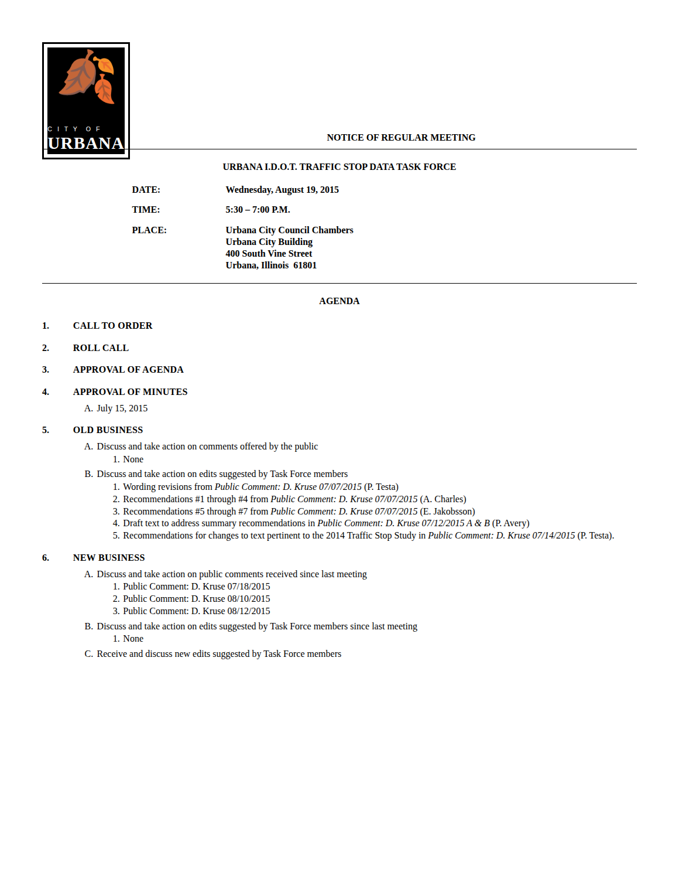🍂
C I T Y O F
URBANA
NOTICE OF REGULAR MEETING
URBANA I.D.O.T. TRAFFIC STOP DATA TASK FORCE
| DATE: | Wednesday, August 19, 2015 |
| TIME: | 5:30 – 7:00 P.M. |
| PLACE: | Urbana City Council Chambers Urbana City Building 400 South Vine Street Urbana, Illinois 61801 |
AGENDA
1. CALL TO ORDER
2. ROLL CALL
3. APPROVAL OF AGENDA
4. APPROVAL OF MINUTES
July 15, 2015
5. OLD BUSINESS
Discuss and take action on comments offered by the public
None
Discuss and take action on edits suggested by Task Force members
Wording revisions from Public Comment: D. Kruse 07/07/2015 (P. Testa)
Recommendations #1 through #4 from Public Comment: D. Kruse 07/07/2015 (A. Charles)
Recommendations #5 through #7 from Public Comment: D. Kruse 07/07/2015 (E. Jakobsson)
Draft text to address summary recommendations in Public Comment: D. Kruse 07/12/2015 A & B (P. Avery)
Recommendations for changes to text pertinent to the 2014 Traffic Stop Study in Public Comment: D. Kruse 07/14/2015 (P. Testa).
6. NEW BUSINESS
Discuss and take action on public comments received since last meeting
Public Comment: D. Kruse 07/18/2015
Public Comment: D. Kruse 08/10/2015
Public Comment: D. Kruse 08/12/2015
Discuss and take action on edits suggested by Task Force members since last meeting
None
Receive and discuss new edits suggested by Task Force members